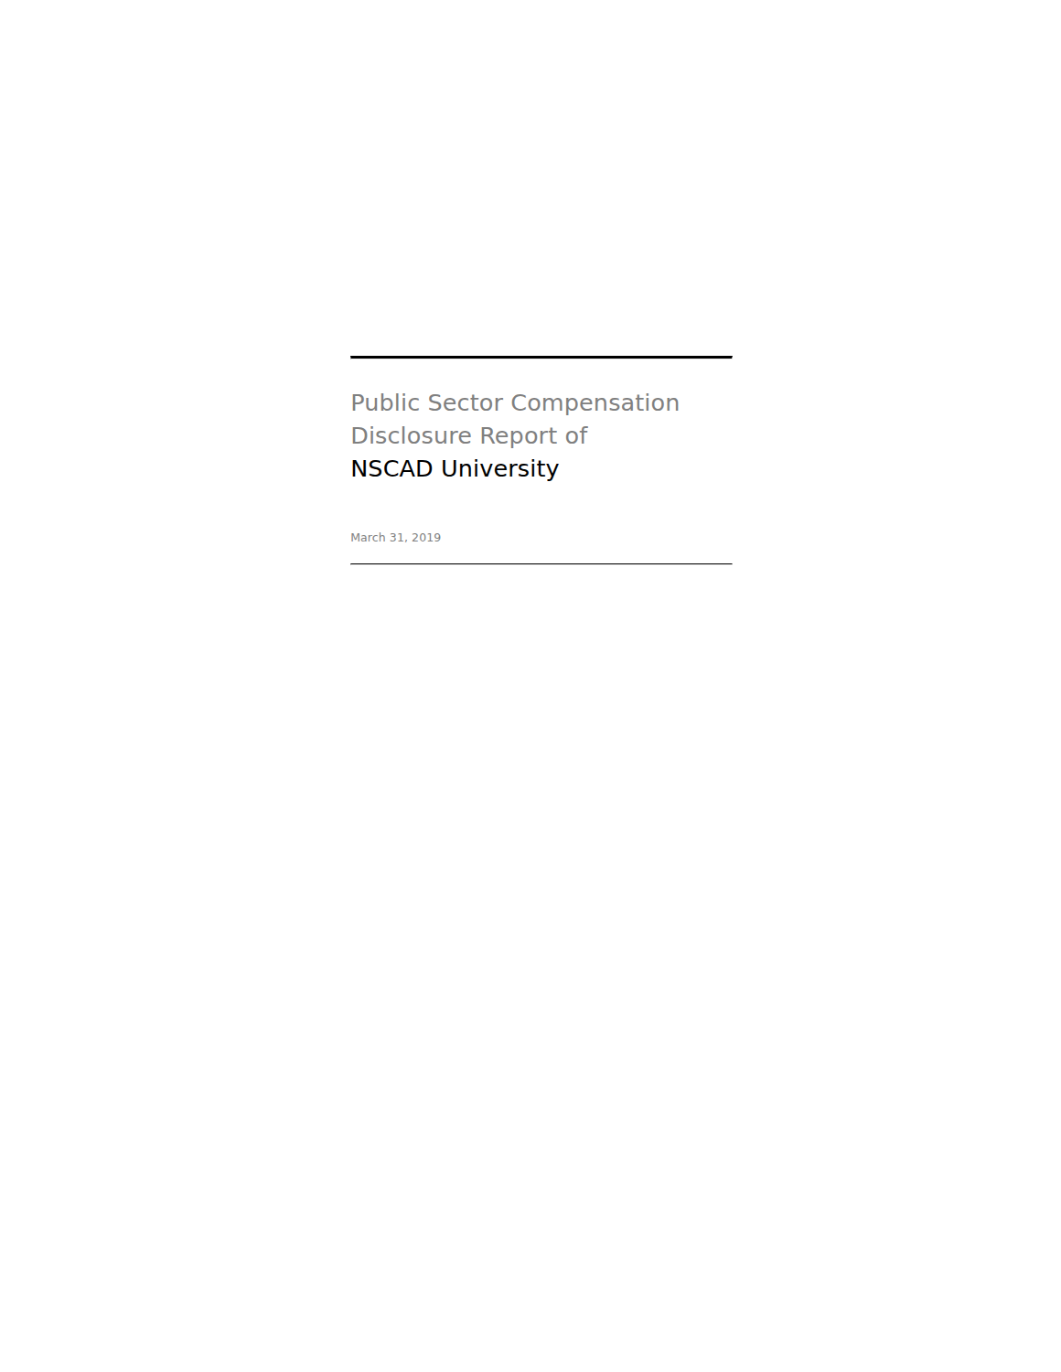Public Sector Compensation
Disclosure Report of
NSCAD University
March 31, 2019